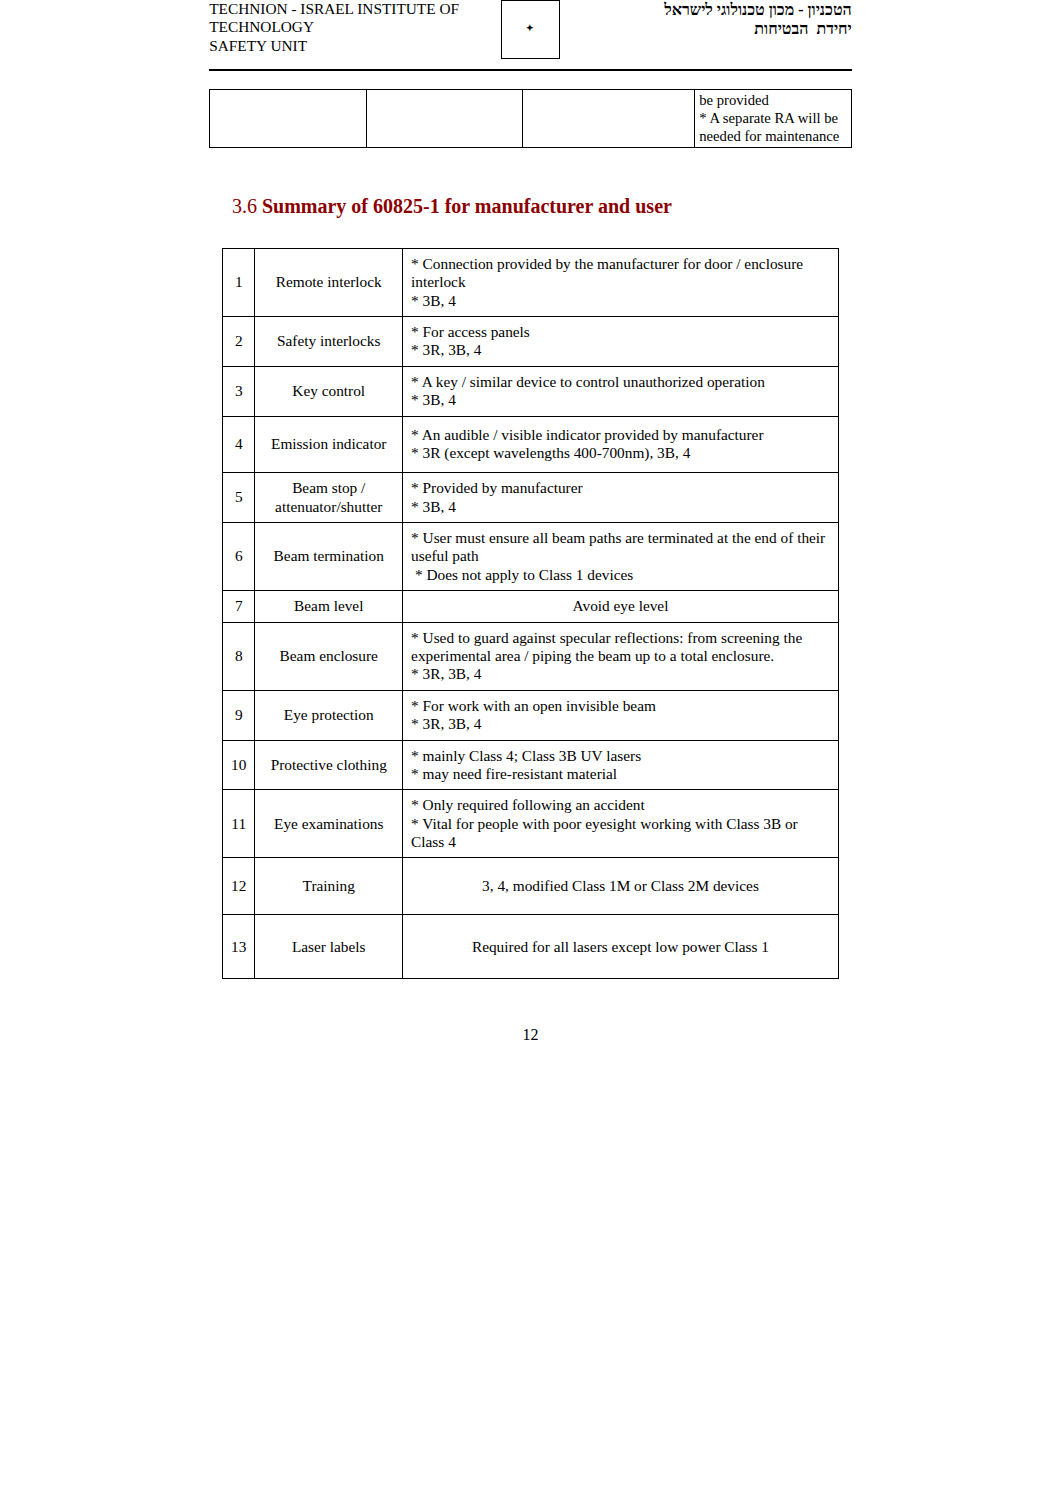| TECHNION - ISRAEL INSTITUTE OF TECHNOLOGY SAFETY UNIT | ✦ | הטכניון - מכון טכנולוגי לישראל יחידת הבטיחות |
| | | | be provided * A separate RA will be needed for maintenance |
3.6 Summary of 60825-1 for manufacturer and user
| 1 | Remote interlock | * Connection provided by the manufacturer for door / enclosure interlock * 3B, 4 |
| 2 | Safety interlocks | * For access panels * 3R, 3B, 4 |
| 3 | Key control | * A key / similar device to control unauthorized operation * 3B, 4 |
| 4 | Emission indicator | * An audible / visible indicator provided by manufacturer * 3R (except wavelengths 400-700nm), 3B, 4 |
| 5 | Beam stop / attenuator/shutter | * Provided by manufacturer * 3B, 4 |
| 6 | Beam termination | * User must ensure all beam paths are terminated at the end of their useful path * Does not apply to Class 1 devices |
| 7 | Beam level | Avoid eye level |
| 8 | Beam enclosure | * Used to guard against specular reflections: from screening the experimental area / piping the beam up to a total enclosure. * 3R, 3B, 4 |
| 9 | Eye protection | * For work with an open invisible beam * 3R, 3B, 4 |
| 10 | Protective clothing | * mainly Class 4; Class 3B UV lasers * may need fire-resistant material |
| 11 | Eye examinations | * Only required following an accident * Vital for people with poor eyesight working with Class 3B or Class 4 |
| 12 | Training | 3, 4, modified Class 1M or Class 2M devices |
| 13 | Laser labels | Required for all lasers except low power Class 1 |
12